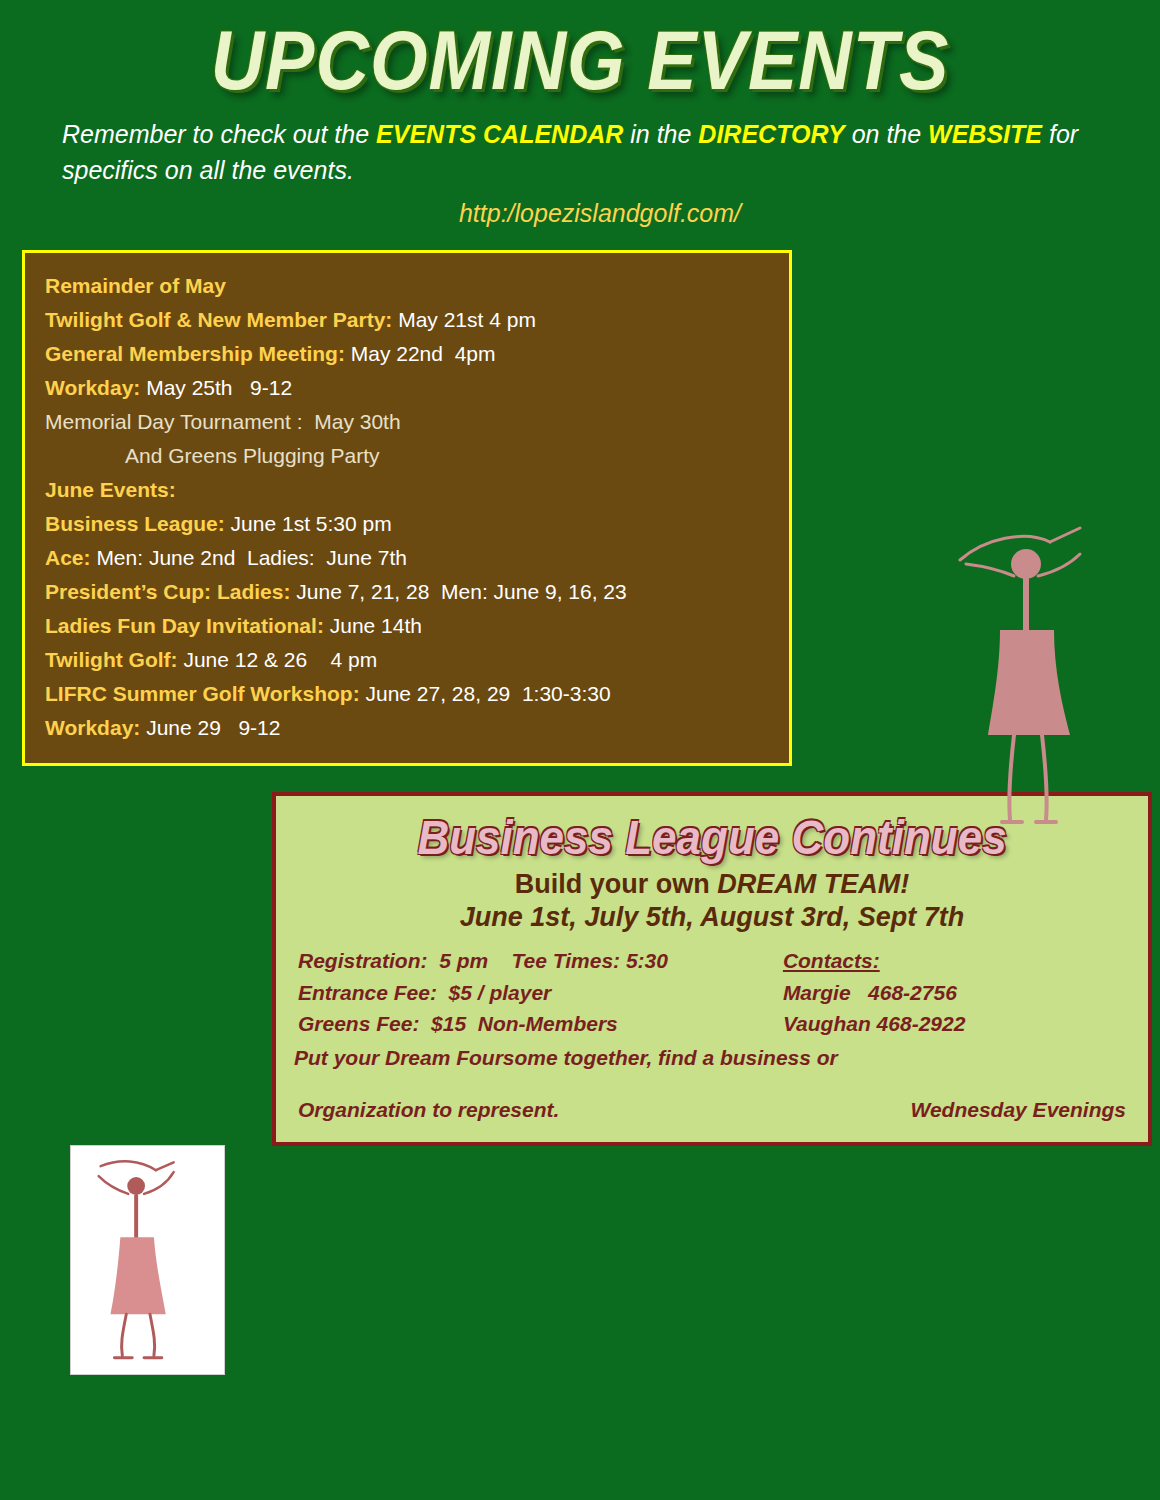UPCOMING EVENTS
Remember to check out the EVENTS CALENDAR in the DIRECTORY on the WEBSITE for specifics on all the events.
http:/lopezislandgolf.com/
Remainder of May
Twilight Golf & New Member Party: May 21st 4 pm
General Membership Meeting: May 22nd 4pm
Workday: May 25th 9-12
Memorial Day Tournament : May 30th
And Greens Plugging Party
June Events:
Business League: June 1st 5:30 pm
Ace: Men: June 2nd Ladies: June 7th
President’s Cup: Ladies: June 7, 21, 28 Men: June 9, 16, 23
Ladies Fun Day Invitational: June 14th
Twilight Golf: June 12 & 26 4 pm
LIFRC Summer Golf Workshop: June 27, 28, 29 1:30-3:30
Workday: June 29 9-12
Business League Continues
Build your own DREAM TEAM!
June 1st, July 5th, August 3rd, Sept 7th
| Registration: 5 pm Tee Times: 5:30 | Contacts: |
| Entrance Fee: $5 / player | Margie 468-2756 |
| Greens Fee: $15 Non-Members | Vaughan 468-2922 |
Put your Dream Foursome together, find a business or
| Organization to represent. | Wednesday Evenings |